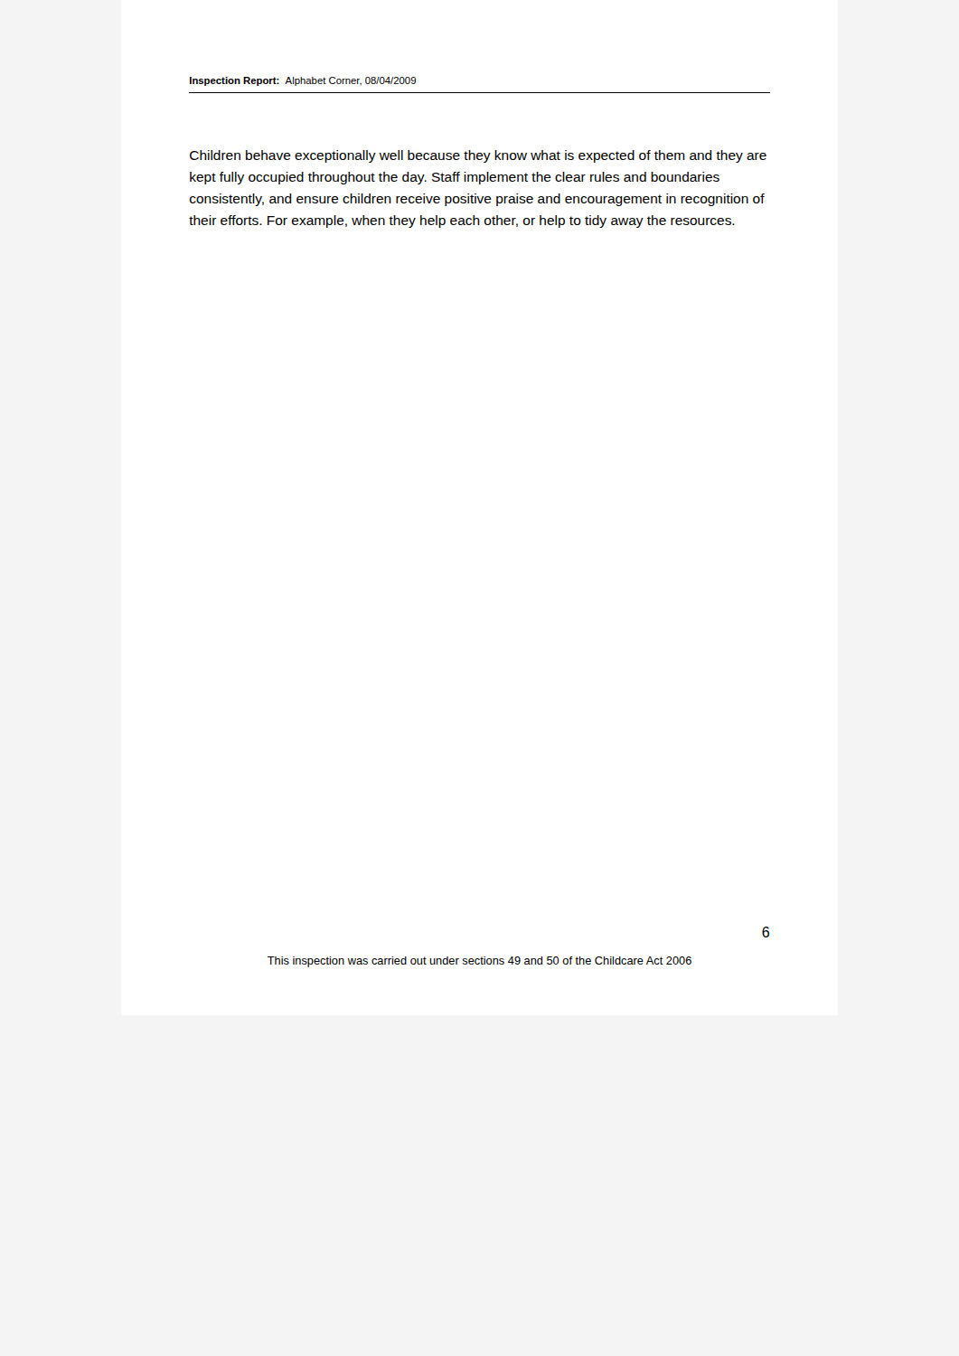Inspection Report: Alphabet Corner, 08/04/2009
Children behave exceptionally well because they know what is expected of them and they are kept fully occupied throughout the day. Staff implement the clear rules and boundaries consistently, and ensure children receive positive praise and encouragement in recognition of their efforts. For example, when they help each other, or help to tidy away the resources.
6
This inspection was carried out under sections 49 and 50 of the Childcare Act 2006